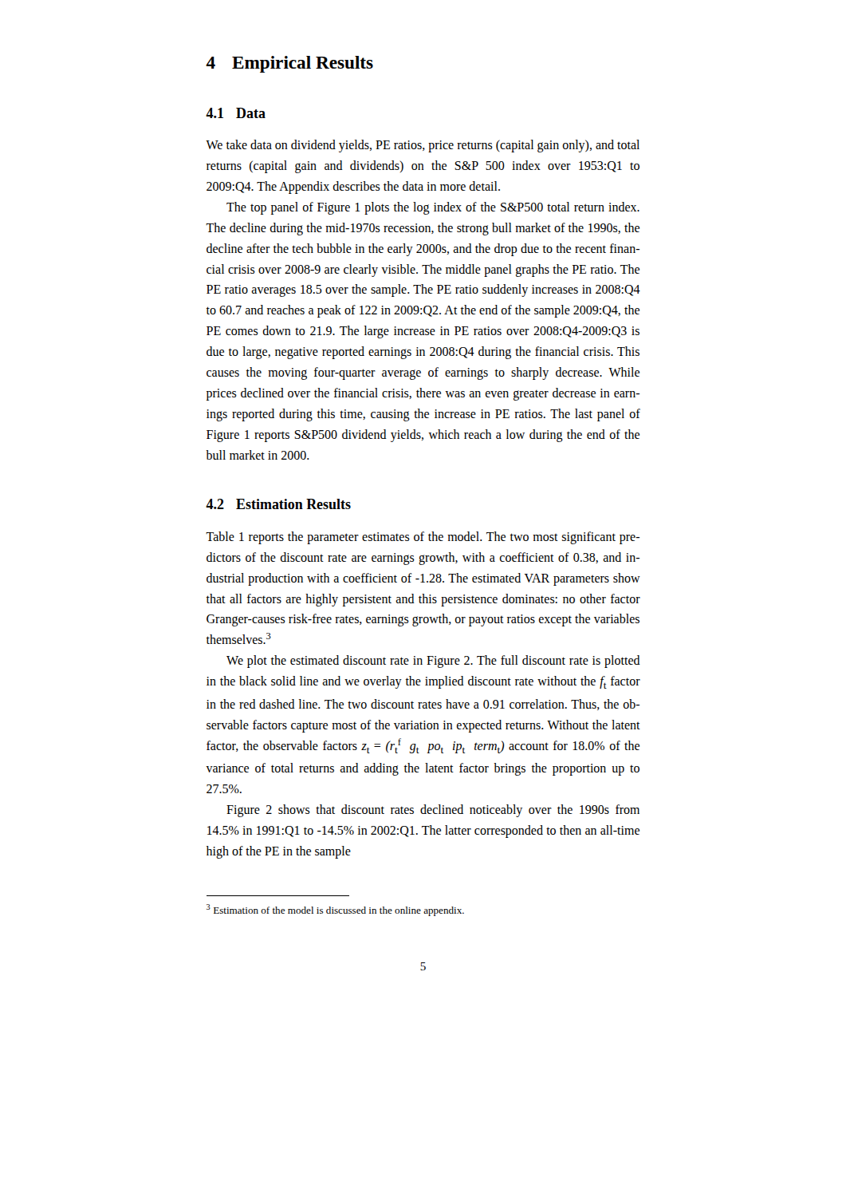4 Empirical Results
4.1 Data
We take data on dividend yields, PE ratios, price returns (capital gain only), and total returns (capital gain and dividends) on the S&P 500 index over 1953:Q1 to 2009:Q4. The Appendix describes the data in more detail.
The top panel of Figure 1 plots the log index of the S&P500 total return index. The decline during the mid-1970s recession, the strong bull market of the 1990s, the decline after the tech bubble in the early 2000s, and the drop due to the recent financial crisis over 2008-9 are clearly visible. The middle panel graphs the PE ratio. The PE ratio averages 18.5 over the sample. The PE ratio suddenly increases in 2008:Q4 to 60.7 and reaches a peak of 122 in 2009:Q2. At the end of the sample 2009:Q4, the PE comes down to 21.9. The large increase in PE ratios over 2008:Q4-2009:Q3 is due to large, negative reported earnings in 2008:Q4 during the financial crisis. This causes the moving four-quarter average of earnings to sharply decrease. While prices declined over the financial crisis, there was an even greater decrease in earnings reported during this time, causing the increase in PE ratios. The last panel of Figure 1 reports S&P500 dividend yields, which reach a low during the end of the bull market in 2000.
4.2 Estimation Results
Table 1 reports the parameter estimates of the model. The two most significant predictors of the discount rate are earnings growth, with a coefficient of 0.38, and industrial production with a coefficient of -1.28. The estimated VAR parameters show that all factors are highly persistent and this persistence dominates: no other factor Granger-causes risk-free rates, earnings growth, or payout ratios except the variables themselves.3
We plot the estimated discount rate in Figure 2. The full discount rate is plotted in the black solid line and we overlay the implied discount rate without the ft factor in the red dashed line. The two discount rates have a 0.91 correlation. Thus, the observable factors capture most of the variation in expected returns. Without the latent factor, the observable factors zt = (rtf gt pot ipt termt) account for 18.0% of the variance of total returns and adding the latent factor brings the proportion up to 27.5%.
Figure 2 shows that discount rates declined noticeably over the 1990s from 14.5% in 1991:Q1 to -14.5% in 2002:Q1. The latter corresponded to then an all-time high of the PE in the sample
3Estimation of the model is discussed in the online appendix.
5